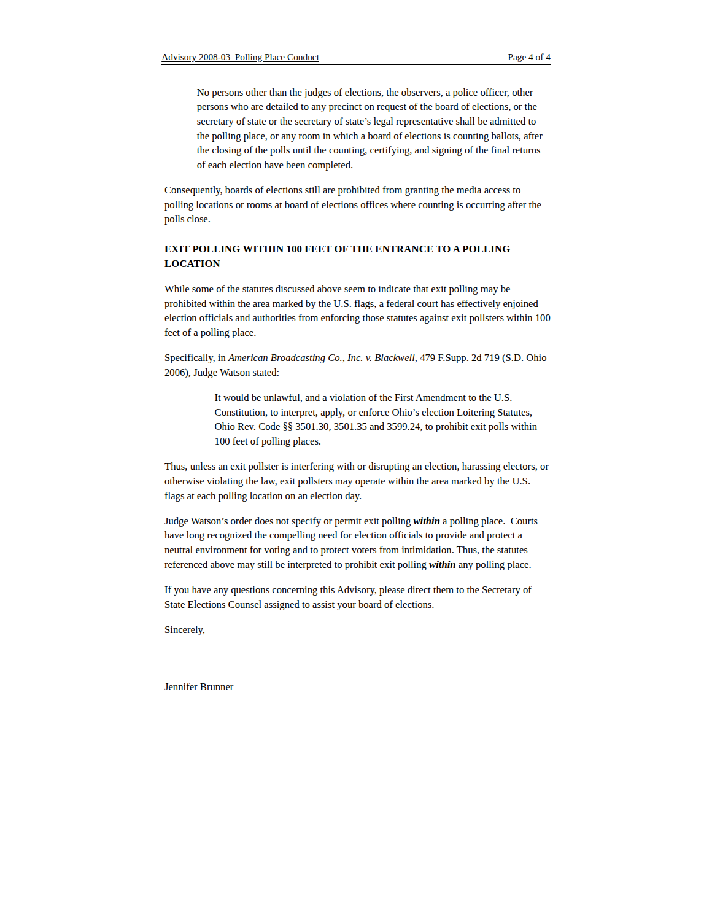Advisory 2008-03 Polling Place Conduct Page 4 of 4
No persons other than the judges of elections, the observers, a police officer, other persons who are detailed to any precinct on request of the board of elections, or the secretary of state or the secretary of state’s legal representative shall be admitted to the polling place, or any room in which a board of elections is counting ballots, after the closing of the polls until the counting, certifying, and signing of the final returns of each election have been completed.
Consequently, boards of elections still are prohibited from granting the media access to polling locations or rooms at board of elections offices where counting is occurring after the polls close.
EXIT POLLING WITHIN 100 FEET OF THE ENTRANCE TO A POLLING LOCATION
While some of the statutes discussed above seem to indicate that exit polling may be prohibited within the area marked by the U.S. flags, a federal court has effectively enjoined election officials and authorities from enforcing those statutes against exit pollsters within 100 feet of a polling place.
Specifically, in American Broadcasting Co., Inc. v. Blackwell, 479 F.Supp. 2d 719 (S.D. Ohio 2006), Judge Watson stated:
It would be unlawful, and a violation of the First Amendment to the U.S. Constitution, to interpret, apply, or enforce Ohio’s election Loitering Statutes, Ohio Rev. Code §§ 3501.30, 3501.35 and 3599.24, to prohibit exit polls within 100 feet of polling places.
Thus, unless an exit pollster is interfering with or disrupting an election, harassing electors, or otherwise violating the law, exit pollsters may operate within the area marked by the U.S. flags at each polling location on an election day.
Judge Watson’s order does not specify or permit exit polling within a polling place. Courts have long recognized the compelling need for election officials to provide and protect a neutral environment for voting and to protect voters from intimidation. Thus, the statutes referenced above may still be interpreted to prohibit exit polling within any polling place.
If you have any questions concerning this Advisory, please direct them to the Secretary of State Elections Counsel assigned to assist your board of elections.
Sincerely,
Jennifer Brunner